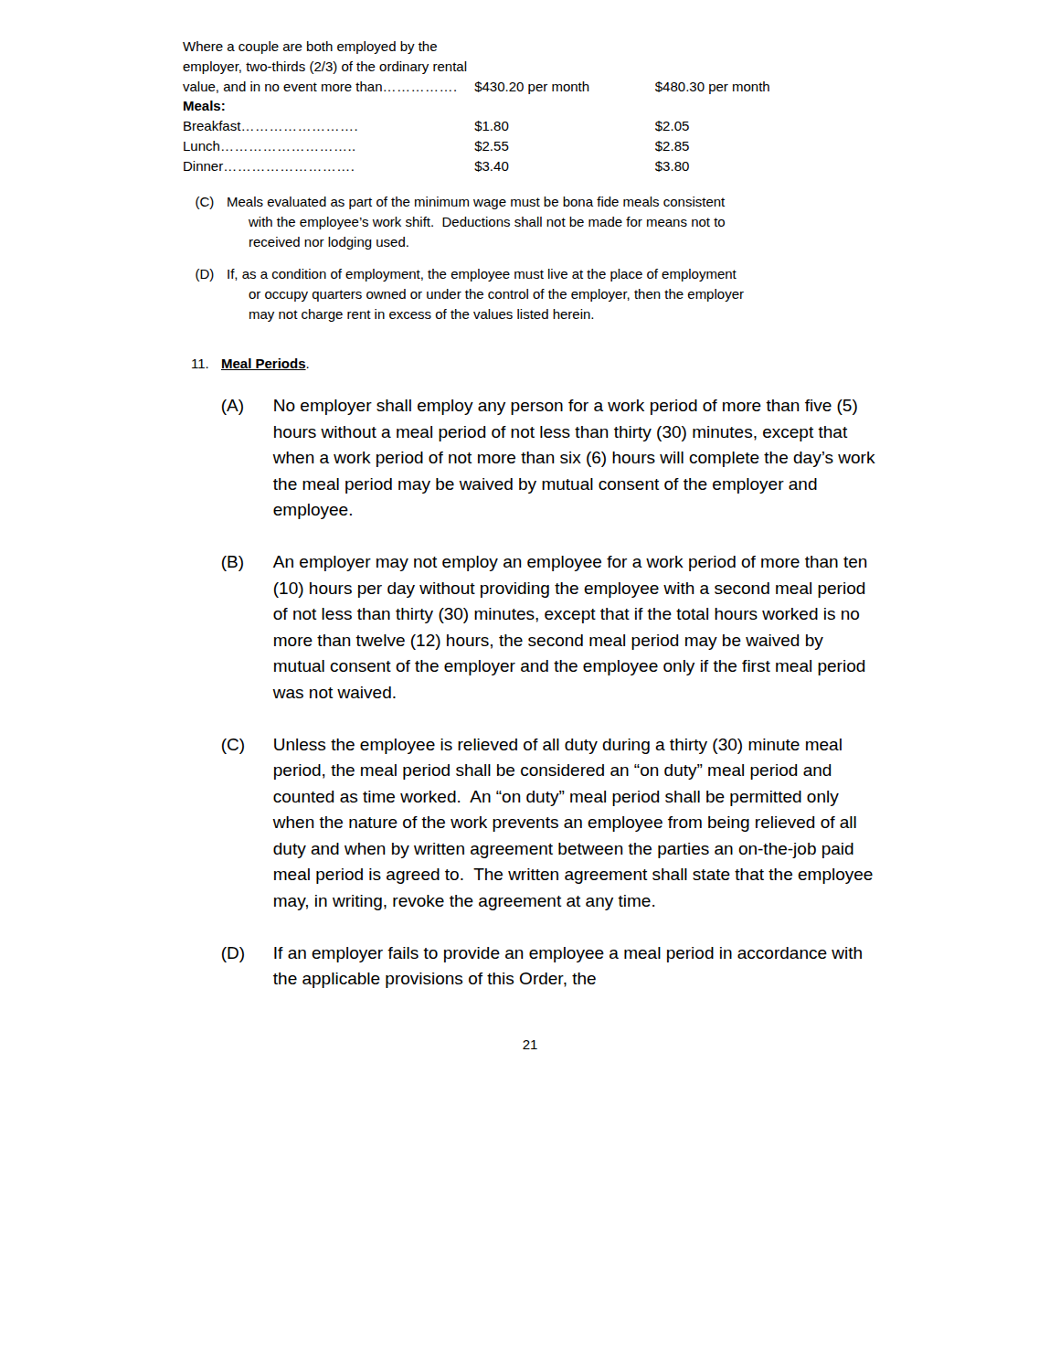| Where a couple are both employed by the employer, two-thirds (2/3) of the ordinary rental value, and in no event more than ……………. | $430.20 per month | $480.30 per month |
| Meals: | | |
| Breakfast ……………………. | $1.80 | $2.05 |
| Lunch ……………………….. | $2.55 | $2.85 |
| Dinner ………………………. | $3.40 | $3.80 |
(C) Meals evaluated as part of the minimum wage must be bona fide meals consistent with the employee’s work shift. Deductions shall not be made for means not to received nor lodging used.
(D) If, as a condition of employment, the employee must live at the place of employment or occupy quarters owned or under the control of the employer, then the employer may not charge rent in excess of the values listed herein.
11. Meal Periods.
(A) No employer shall employ any person for a work period of more than five (5) hours without a meal period of not less than thirty (30) minutes, except that when a work period of not more than six (6) hours will complete the day’s work the meal period may be waived by mutual consent of the employer and employee.
(B) An employer may not employ an employee for a work period of more than ten (10) hours per day without providing the employee with a second meal period of not less than thirty (30) minutes, except that if the total hours worked is no more than twelve (12) hours, the second meal period may be waived by mutual consent of the employer and the employee only if the first meal period was not waived.
(C) Unless the employee is relieved of all duty during a thirty (30) minute meal period, the meal period shall be considered an “on duty” meal period and counted as time worked. An “on duty” meal period shall be permitted only when the nature of the work prevents an employee from being relieved of all duty and when by written agreement between the parties an on-the-job paid meal period is agreed to. The written agreement shall state that the employee may, in writing, revoke the agreement at any time.
(D) If an employer fails to provide an employee a meal period in accordance with the applicable provisions of this Order, the
21